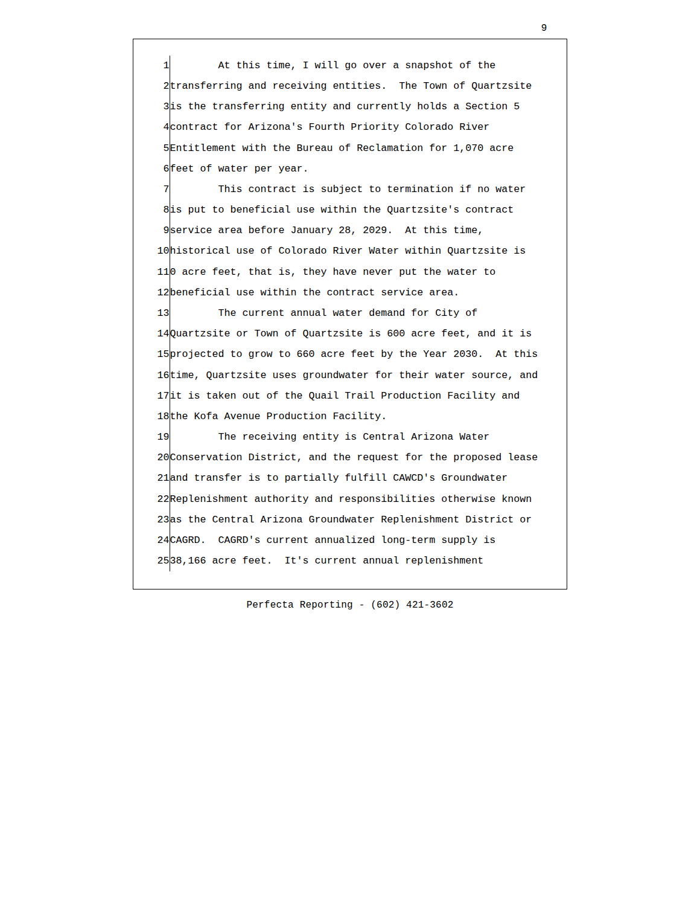9
| 1 | At this time, I will go over a snapshot of the |
| 2 | transferring and receiving entities. The Town of Quartzsite |
| 3 | is the transferring entity and currently holds a Section 5 |
| 4 | contract for Arizona's Fourth Priority Colorado River |
| 5 | Entitlement with the Bureau of Reclamation for 1,070 acre |
| 6 | feet of water per year. |
| 7 | This contract is subject to termination if no water |
| 8 | is put to beneficial use within the Quartzsite's contract |
| 9 | service area before January 28, 2029. At this time, |
| 10 | historical use of Colorado River Water within Quartzsite is |
| 11 | 0 acre feet, that is, they have never put the water to |
| 12 | beneficial use within the contract service area. |
| 13 | The current annual water demand for City of |
| 14 | Quartzsite or Town of Quartzsite is 600 acre feet, and it is |
| 15 | projected to grow to 660 acre feet by the Year 2030. At this |
| 16 | time, Quartzsite uses groundwater for their water source, and |
| 17 | it is taken out of the Quail Trail Production Facility and |
| 18 | the Kofa Avenue Production Facility. |
| 19 | The receiving entity is Central Arizona Water |
| 20 | Conservation District, and the request for the proposed lease |
| 21 | and transfer is to partially fulfill CAWCD's Groundwater |
| 22 | Replenishment authority and responsibilities otherwise known |
| 23 | as the Central Arizona Groundwater Replenishment District or |
| 24 | CAGRD. CAGRD's current annualized long-term supply is |
| 25 | 38,166 acre feet. It's current annual replenishment |
Perfecta Reporting - (602) 421-3602